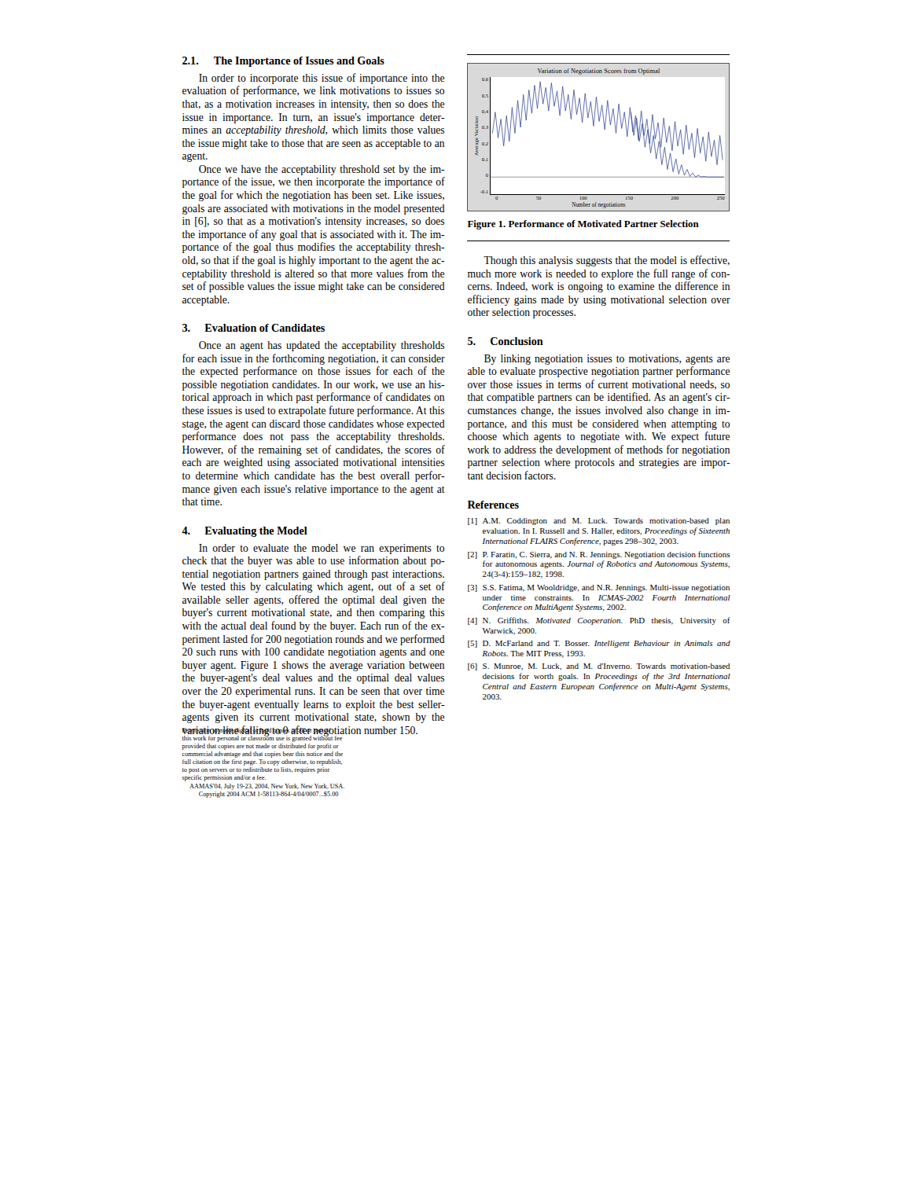2.1. The Importance of Issues and Goals
In order to incorporate this issue of importance into the evaluation of performance, we link motivations to issues so that, as a motivation increases in intensity, then so does the issue in importance. In turn, an issue's importance determines an acceptability threshold, which limits those values the issue might take to those that are seen as acceptable to an agent.
Once we have the acceptability threshold set by the importance of the issue, we then incorporate the importance of the goal for which the negotiation has been set. Like issues, goals are associated with motivations in the model presented in [6], so that as a motivation's intensity increases, so does the importance of any goal that is associated with it. The importance of the goal thus modifies the acceptability threshold, so that if the goal is highly important to the agent the acceptability threshold is altered so that more values from the set of possible values the issue might take can be considered acceptable.
3. Evaluation of Candidates
Once an agent has updated the acceptability thresholds for each issue in the forthcoming negotiation, it can consider the expected performance on those issues for each of the possible negotiation candidates. In our work, we use an historical approach in which past performance of candidates on these issues is used to extrapolate future performance. At this stage, the agent can discard those candidates whose expected performance does not pass the acceptability thresholds. However, of the remaining set of candidates, the scores of each are weighted using associated motivational intensities to determine which candidate has the best overall performance given each issue's relative importance to the agent at that time.
4. Evaluating the Model
In order to evaluate the model we ran experiments to check that the buyer was able to use information about potential negotiation partners gained through past interactions. We tested this by calculating which agent, out of a set of available seller agents, offered the optimal deal given the buyer's current motivational state, and then comparing this with the actual deal found by the buyer. Each run of the experiment lasted for 200 negotiation rounds and we performed 20 such runs with 100 candidate negotiation agents and one buyer agent. Figure 1 shows the average variation between the buyer-agent's deal values and the optimal deal values over the 20 experimental runs. It can be seen that over time the buyer-agent eventually learns to exploit the best seller-agents given its current motivational state, shown by the variation line falling to 0 after negotiation number 150.
Variation of Negotiation Scores from Optimal
Average Variation
0.6 0.5 0.4 0.3 0.2 0.1 0 -0.1
0 50 100 150 200 250
Number of negotiations
Figure 1. Performance of Motivated Partner Selection
Though this analysis suggests that the model is effective, much more work is needed to explore the full range of concerns. Indeed, work is ongoing to examine the difference in efficiency gains made by using motivational selection over other selection processes.
5. Conclusion
By linking negotiation issues to motivations, agents are able to evaluate prospective negotiation partner performance over those issues in terms of current motivational needs, so that compatible partners can be identified. As an agent's circumstances change, the issues involved also change in importance, and this must be considered when attempting to choose which agents to negotiate with. We expect future work to address the development of methods for negotiation partner selection where protocols and strategies are important decision factors.
References
[1]
A.M. Coddington and M. Luck. Towards motivation-based plan evaluation. In I. Russell and S. Haller, editors, Proceedings of Sixteenth International FLAIRS Conference, pages 298–302, 2003.
[2]
P. Faratin, C. Sierra, and N. R. Jennings. Negotiation decision functions for autonomous agents. Journal of Robotics and Autonomous Systems, 24(3-4):159–182, 1998.
[3]
S.S. Fatima, M Wooldridge, and N.R. Jennings. Multi-issue negotiation under time constraints. In ICMAS-2002 Fourth International Conference on MultiAgent Systems, 2002.
[4]
N. Griffiths. Motivated Cooperation. PhD thesis, University of Warwick, 2000.
[5]
D. McFarland and T. Bosser. Intelligent Behaviour in Animals and Robots. The MIT Press, 1993.
[6]
S. Munroe, M. Luck, and M. d'Inverno. Towards motivation-based decisions for worth goals. In Proceedings of the 3rd International Central and Eastern European Conference on Multi-Agent Systems, 2003.
Permission to make digital or hard copies of all or part of
this work for personal or classroom use is granted without fee
provided that copies are not made or distributed for profit or
commercial advantage and that copies bear this notice and the
full citation on the first page. To copy otherwise, to republish,
to post on servers or to redistribute to lists, requires prior
specific permission and/or a fee.
AAMAS'04, July 19-23, 2004, New York, New York, USA.
Copyright 2004 ACM 1-58113-864-4/04/0007...$5.00